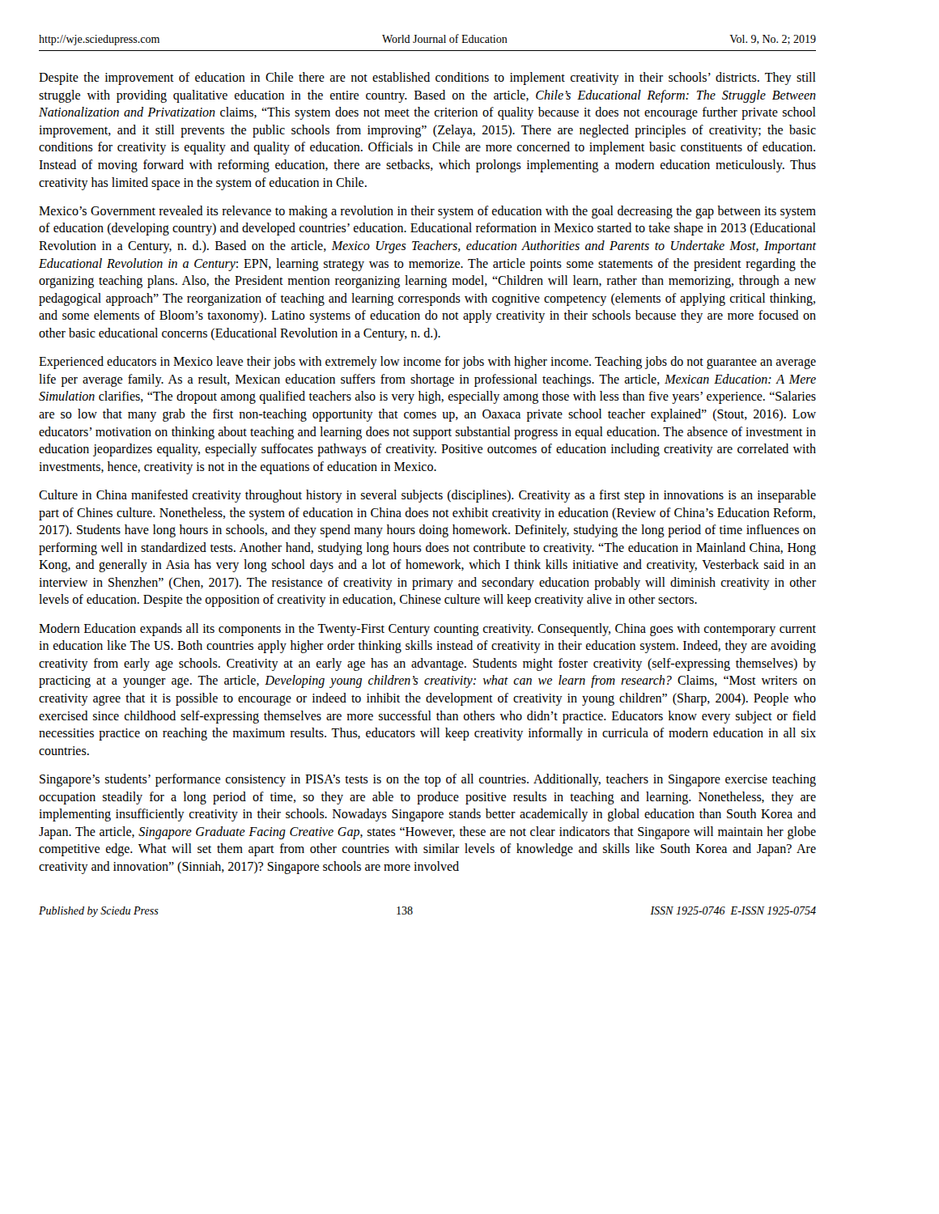http://wje.sciedupress.com World Journal of Education Vol. 9, No. 2; 2019
Despite the improvement of education in Chile there are not established conditions to implement creativity in their schools’ districts. They still struggle with providing qualitative education in the entire country. Based on the article, Chile’s Educational Reform: The Struggle Between Nationalization and Privatization claims, “This system does not meet the criterion of quality because it does not encourage further private school improvement, and it still prevents the public schools from improving” (Zelaya, 2015). There are neglected principles of creativity; the basic conditions for creativity is equality and quality of education. Officials in Chile are more concerned to implement basic constituents of education. Instead of moving forward with reforming education, there are setbacks, which prolongs implementing a modern education meticulously. Thus creativity has limited space in the system of education in Chile.
Mexico’s Government revealed its relevance to making a revolution in their system of education with the goal decreasing the gap between its system of education (developing country) and developed countries’ education. Educational reformation in Mexico started to take shape in 2013 (Educational Revolution in a Century, n. d.). Based on the article, Mexico Urges Teachers, education Authorities and Parents to Undertake Most, Important Educational Revolution in a Century: EPN, learning strategy was to memorize. The article points some statements of the president regarding the organizing teaching plans. Also, the President mention reorganizing learning model, “Children will learn, rather than memorizing, through a new pedagogical approach” The reorganization of teaching and learning corresponds with cognitive competency (elements of applying critical thinking, and some elements of Bloom’s taxonomy). Latino systems of education do not apply creativity in their schools because they are more focused on other basic educational concerns (Educational Revolution in a Century, n. d.).
Experienced educators in Mexico leave their jobs with extremely low income for jobs with higher income. Teaching jobs do not guarantee an average life per average family. As a result, Mexican education suffers from shortage in professional teachings. The article, Mexican Education: A Mere Simulation clarifies, “The dropout among qualified teachers also is very high, especially among those with less than five years’ experience. “Salaries are so low that many grab the first non-teaching opportunity that comes up, an Oaxaca private school teacher explained” (Stout, 2016). Low educators’ motivation on thinking about teaching and learning does not support substantial progress in equal education. The absence of investment in education jeopardizes equality, especially suffocates pathways of creativity. Positive outcomes of education including creativity are correlated with investments, hence, creativity is not in the equations of education in Mexico.
Culture in China manifested creativity throughout history in several subjects (disciplines). Creativity as a first step in innovations is an inseparable part of Chines culture. Nonetheless, the system of education in China does not exhibit creativity in education (Review of China’s Education Reform, 2017). Students have long hours in schools, and they spend many hours doing homework. Definitely, studying the long period of time influences on performing well in standardized tests. Another hand, studying long hours does not contribute to creativity. “The education in Mainland China, Hong Kong, and generally in Asia has very long school days and a lot of homework, which I think kills initiative and creativity, Vesterback said in an interview in Shenzhen” (Chen, 2017). The resistance of creativity in primary and secondary education probably will diminish creativity in other levels of education. Despite the opposition of creativity in education, Chinese culture will keep creativity alive in other sectors.
Modern Education expands all its components in the Twenty-First Century counting creativity. Consequently, China goes with contemporary current in education like The US. Both countries apply higher order thinking skills instead of creativity in their education system. Indeed, they are avoiding creativity from early age schools. Creativity at an early age has an advantage. Students might foster creativity (self-expressing themselves) by practicing at a younger age. The article, Developing young children’s creativity: what can we learn from research? Claims, “Most writers on creativity agree that it is possible to encourage or indeed to inhibit the development of creativity in young children” (Sharp, 2004). People who exercised since childhood self-expressing themselves are more successful than others who didn’t practice. Educators know every subject or field necessities practice on reaching the maximum results. Thus, educators will keep creativity informally in curricula of modern education in all six countries.
Singapore’s students’ performance consistency in PISA’s tests is on the top of all countries. Additionally, teachers in Singapore exercise teaching occupation steadily for a long period of time, so they are able to produce positive results in teaching and learning. Nonetheless, they are implementing insufficiently creativity in their schools. Nowadays Singapore stands better academically in global education than South Korea and Japan. The article, Singapore Graduate Facing Creative Gap, states “However, these are not clear indicators that Singapore will maintain her globe competitive edge. What will set them apart from other countries with similar levels of knowledge and skills like South Korea and Japan? Are creativity and innovation” (Sinniah, 2017)? Singapore schools are more involved
Published by Sciedu Press 138 ISSN 1925-0746 E-ISSN 1925-0754